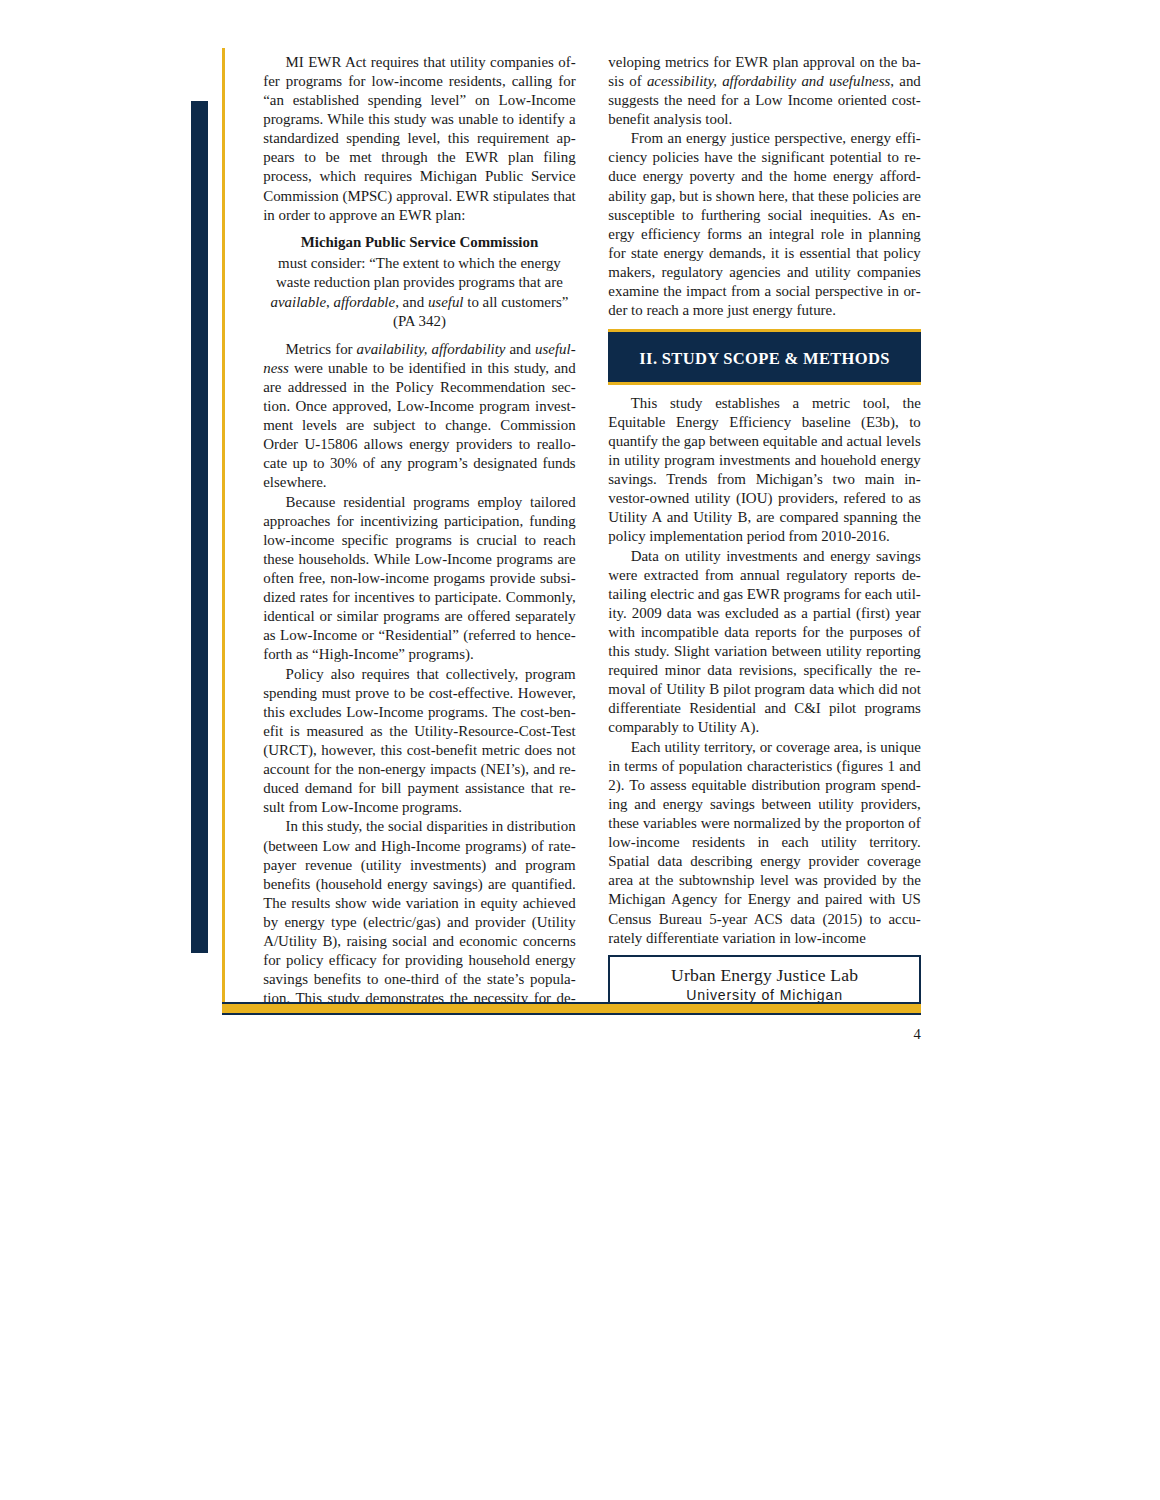MI EWR Act requires that utility companies offer programs for low-income residents, calling for “an established spending level” on Low-Income programs. While this study was unable to identify a standardized spending level, this requirement appears to be met through the EWR plan filing process, which requires Michigan Public Service Commission (MPSC) approval. EWR stipulates that in order to approve an EWR plan:
Michigan Public Service Commission must consider: “The extent to which the energy waste reduction plan provides programs that are available, affordable, and useful to all customers” (PA 342)
Metrics for availability, affordability and usefulness were unable to be identified in this study, and are addressed in the Policy Recommendation section. Once approved, Low-Income program investment levels are subject to change. Commission Order U-15806 allows energy providers to reallocate up to 30% of any program’s designated funds elsewhere.
Because residential programs employ tailored approaches for incentivizing participation, funding low-income specific programs is crucial to reach these households. While Low-Income programs are often free, non-low-income progams provide subsidized rates for incentives to participate. Commonly, identical or similar programs are offered separately as Low-Income or “Residential” (referred to henceforth as “High-Income” programs).
Policy also requires that collectively, program spending must prove to be cost-effective. However, this excludes Low-Income programs. The cost-benefit is measured as the Utility-Resource-Cost-Test (URCT), however, this cost-benefit metric does not account for the non-energy impacts (NEI’s), and reduced demand for bill payment assistance that result from Low-Income programs.
In this study, the social disparities in distribution (between Low and High-Income programs) of rate-payer revenue (utility investments) and program benefits (household energy savings) are quantified. The results show wide variation in equity achieved by energy type (electric/gas) and provider (Utility A/Utility B), raising social and economic concerns for policy efficacy for providing household energy savings benefits to one-third of the state’s population. This study demonstrates the necessity for developing metrics for EWR plan approval on the basis of acessibility, affordability and usefulness, and suggests the need for a Low Income oriented cost-benefit analysis tool.
From an energy justice perspective, energy efficiency policies have the significant potential to reduce energy poverty and the home energy affordability gap, but is shown here, that these policies are susceptible to furthering social inequities. As energy efficiency forms an integral role in planning for state energy demands, it is essential that policy makers, regulatory agencies and utility companies examine the impact from a social perspective in order to reach a more just energy future.
II. STUDY SCOPE & METHODS
This study establishes a metric tool, the Equitable Energy Efficiency baseline (E3b), to quantify the gap between equitable and actual levels in utility program investments and houehold energy savings. Trends from Michigan’s two main investor-owned utility (IOU) providers, refered to as Utility A and Utility B, are compared spanning the policy implementation period from 2010-2016.
Data on utility investments and energy savings were extracted from annual regulatory reports detailing electric and gas EWR programs for each utility. 2009 data was excluded as a partial (first) year with incompatible data reports for the purposes of this study. Slight variation between utility reporting required minor data revisions, specifically the removal of Utility B pilot program data which did not differentiate Residential and C&I pilot programs comparably to Utility A).
Each utility territory, or coverage area, is unique in terms of population characteristics (figures 1 and 2). To assess equitable distribution program spending and energy savings between utility providers, these variables were normalized by the proporton of low-income residents in each utility territory. Spatial data describing energy provider coverage area at the subtownship level was provided by the Michigan Agency for Energy and paired with US Census Bureau 5-year ACS data (2015) to accurately differentiate variation in low-income
Urban Energy Justice Lab
University of Michigan
4